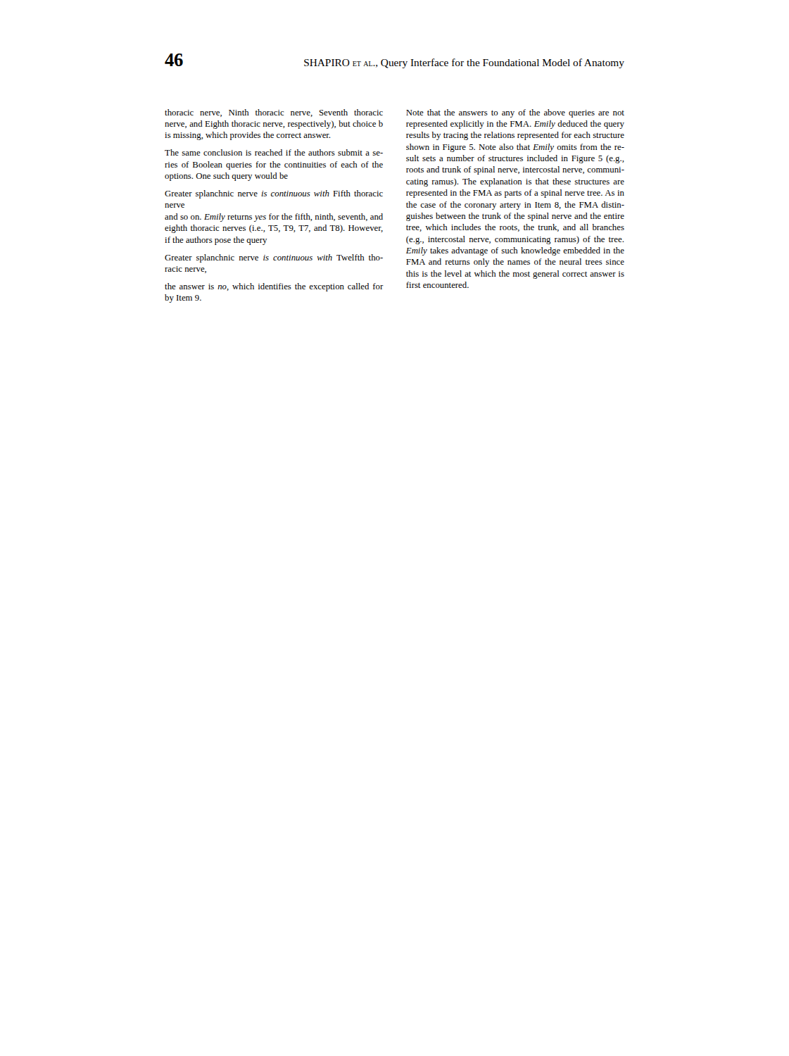46
SHAPIRO et al., Query Interface for the Foundational Model of Anatomy
thoracic nerve, Ninth thoracic nerve, Seventh thoracic nerve, and Eighth thoracic nerve, respectively), but choice b is missing, which provides the correct answer.
The same conclusion is reached if the authors submit a series of Boolean queries for the continuities of each of the options. One such query would be
Greater splanchnic nerve is continuous with Fifth thoracic nerve
and so on. Emily returns yes for the fifth, ninth, seventh, and eighth thoracic nerves (i.e., T5, T9, T7, and T8). However, if the authors pose the query
Greater splanchnic nerve is continuous with Twelfth thoracic nerve,
the answer is no, which identifies the exception called for by Item 9.
Note that the answers to any of the above queries are not represented explicitly in the FMA. Emily deduced the query results by tracing the relations represented for each structure shown in Figure 5. Note also that Emily omits from the result sets a number of structures included in Figure 5 (e.g., roots and trunk of spinal nerve, intercostal nerve, communicating ramus). The explanation is that these structures are represented in the FMA as parts of a spinal nerve tree. As in the case of the coronary artery in Item 8, the FMA distinguishes between the trunk of the spinal nerve and the entire tree, which includes the roots, the trunk, and all branches (e.g., intercostal nerve, communicating ramus) of the tree. Emily takes advantage of such knowledge embedded in the FMA and returns only the names of the neural trees since this is the level at which the most general correct answer is first encountered.